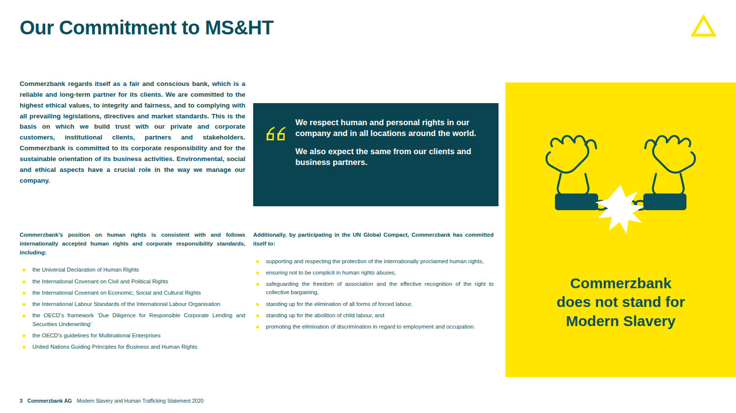Our Commitment to MS&HT
Commerzbank regards itself as a fair and conscious bank, which is a reliable and long-term partner for its clients. We are committed to the highest ethical values, to integrity and fairness, and to complying with all prevailing legislations, directives and market standards. This is the basis on which we build trust with our private and corporate customers, institutional clients, partners and stakeholders. Commerzbank is committed to its corporate responsibility and for the sustainable orientation of its business activities. Environmental, social and ethical aspects have a crucial role in the way we manage our company.
We respect human and personal rights in our company and in all locations around the world.
We also expect the same from our clients and business partners.
Commerzbank’s position on human rights is consistent with and follows internationally accepted human rights and corporate responsibility standards, including:
the Universal Declaration of Human Rights
the International Covenant on Civil and Political Rights
the International Covenant on Economic, Social and Cultural Rights
the International Labour Standards of the International Labour Organisation
the OECD’s framework ‘Due Diligence for Responsible Corporate Lending and Securities Underwriting’
the OECD’s guidelines for Multinational Enterprises
United Nations Guiding Principles for Business and Human Rights
Additionally, by participating in the UN Global Compact, Commerzbank has committed itself to:
supporting and respecting the protection of the internationally proclaimed human rights,
ensuring not to be complicit in human rights abuses,
safeguarding the freedom of association and the effective recognition of the right to collective bargaining,
standing up for the elimination of all forms of forced labour,
standing up for the abolition of child labour, and
promoting the elimination of discrimination in regard to employment and occupation.
Commerzbank
does not stand for
Modern Slavery
3 Commerzbank AG Modern Slavery and Human Trafficking Statement 2020